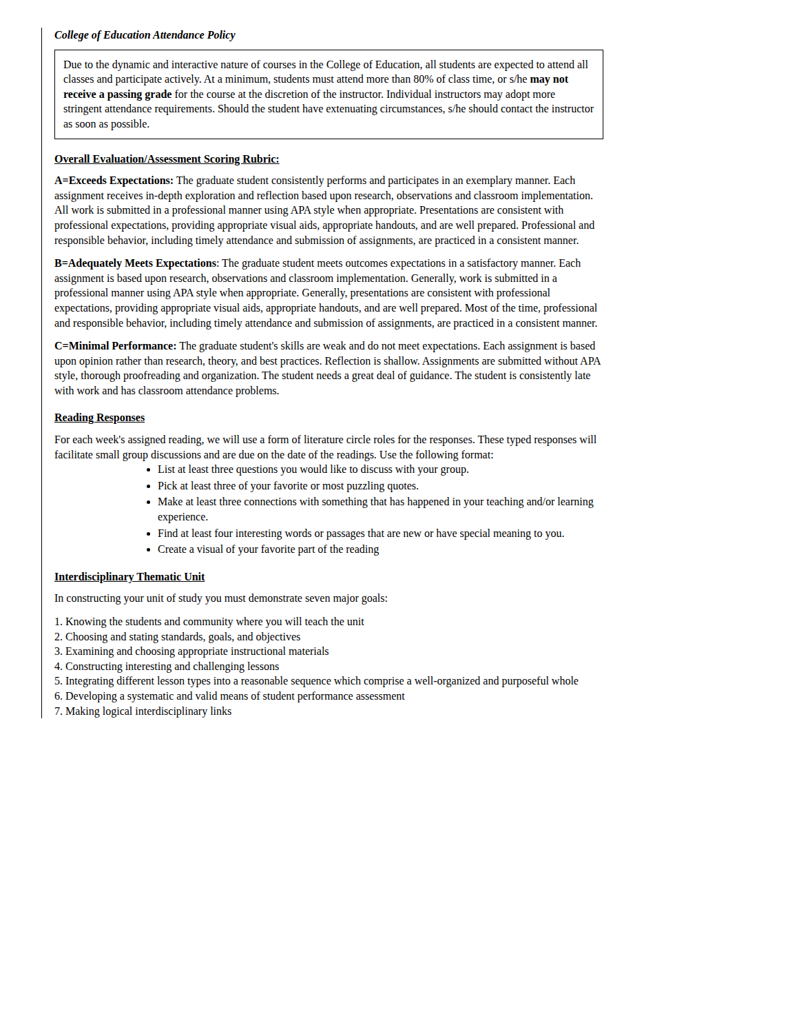College of Education Attendance Policy
Due to the dynamic and interactive nature of courses in the College of Education, all students are expected to attend all classes and participate actively. At a minimum, students must attend more than 80% of class time, or s/he may not receive a passing grade for the course at the discretion of the instructor. Individual instructors may adopt more stringent attendance requirements. Should the student have extenuating circumstances, s/he should contact the instructor as soon as possible.
Overall Evaluation/Assessment Scoring Rubric:
A=Exceeds Expectations: The graduate student consistently performs and participates in an exemplary manner. Each assignment receives in-depth exploration and reflection based upon research, observations and classroom implementation. All work is submitted in a professional manner using APA style when appropriate. Presentations are consistent with professional expectations, providing appropriate visual aids, appropriate handouts, and are well prepared. Professional and responsible behavior, including timely attendance and submission of assignments, are practiced in a consistent manner.
B=Adequately Meets Expectations: The graduate student meets outcomes expectations in a satisfactory manner. Each assignment is based upon research, observations and classroom implementation. Generally, work is submitted in a professional manner using APA style when appropriate. Generally, presentations are consistent with professional expectations, providing appropriate visual aids, appropriate handouts, and are well prepared. Most of the time, professional and responsible behavior, including timely attendance and submission of assignments, are practiced in a consistent manner.
C=Minimal Performance: The graduate student's skills are weak and do not meet expectations. Each assignment is based upon opinion rather than research, theory, and best practices. Reflection is shallow. Assignments are submitted without APA style, thorough proofreading and organization. The student needs a great deal of guidance. The student is consistently late with work and has classroom attendance problems.
Reading Responses
For each week's assigned reading, we will use a form of literature circle roles for the responses. These typed responses will facilitate small group discussions and are due on the date of the readings. Use the following format:
List at least three questions you would like to discuss with your group.
Pick at least three of your favorite or most puzzling quotes.
Make at least three connections with something that has happened in your teaching and/or learning experience.
Find at least four interesting words or passages that are new or have special meaning to you.
Create a visual of your favorite part of the reading
Interdisciplinary Thematic Unit
In constructing your unit of study you must demonstrate seven major goals:
1. Knowing the students and community where you will teach the unit
2. Choosing and stating standards, goals, and objectives
3. Examining and choosing appropriate instructional materials
4. Constructing interesting and challenging lessons
5. Integrating different lesson types into a reasonable sequence which comprise a well-organized and purposeful whole
6. Developing a systematic and valid means of student performance assessment
7. Making logical interdisciplinary links